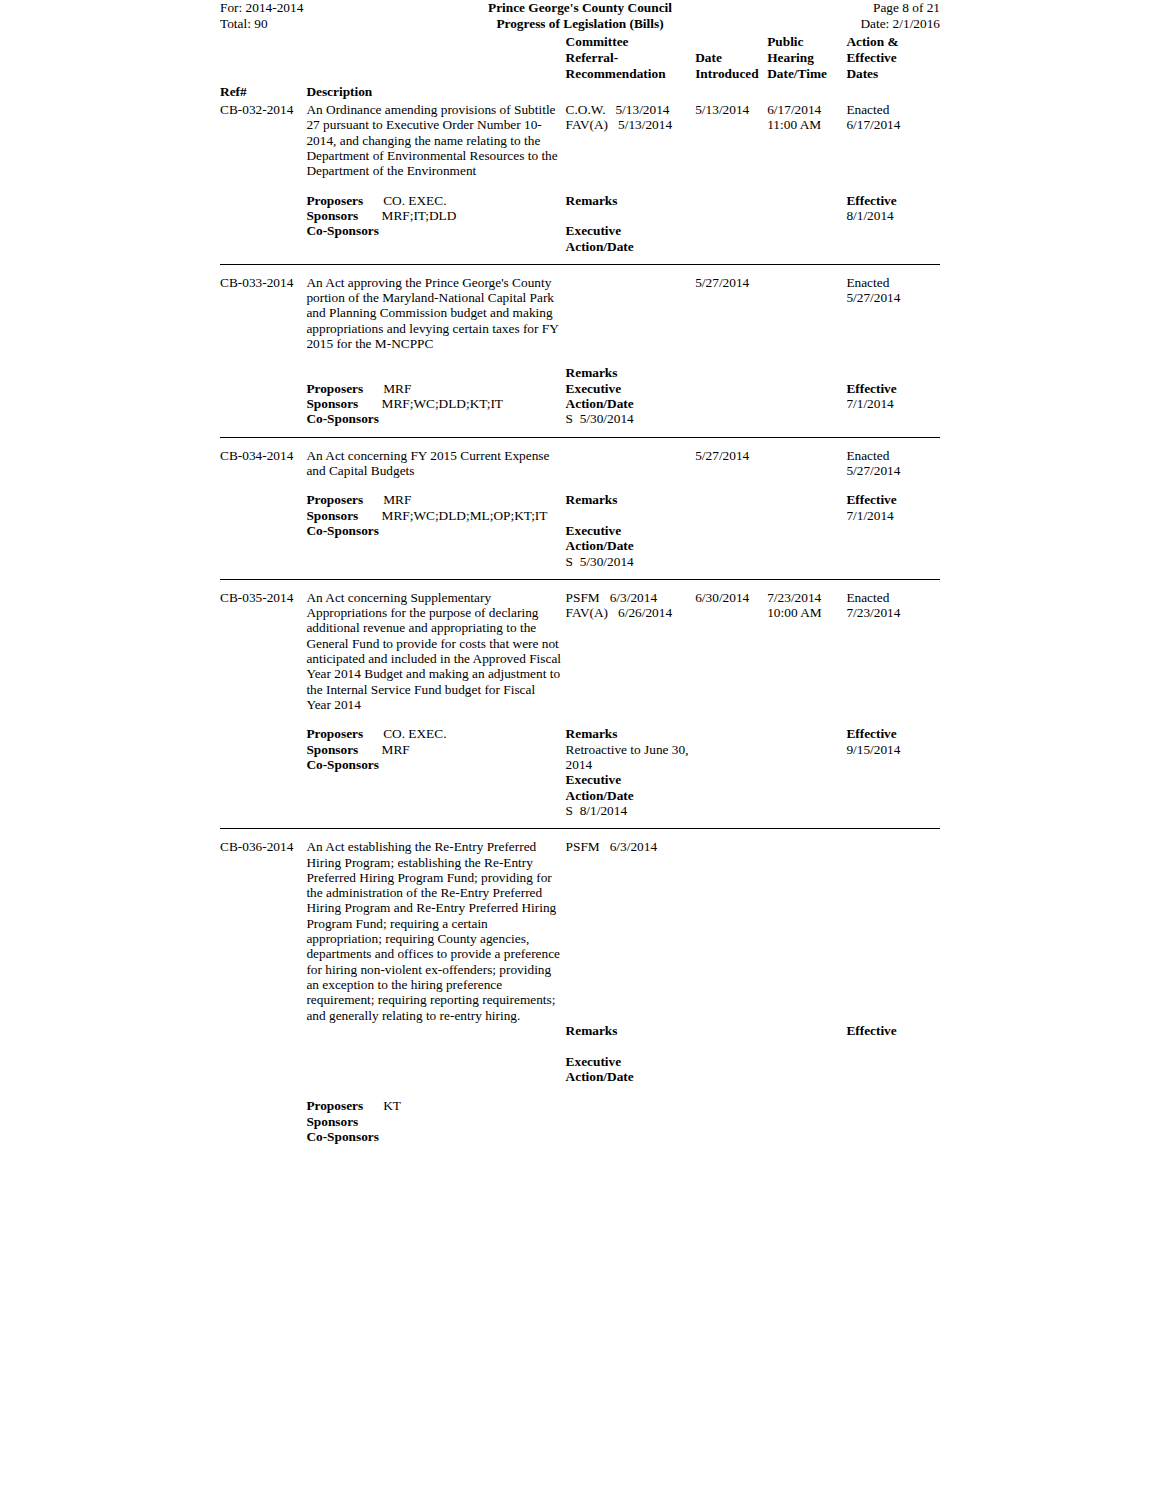| For: 2014-2014 Total: 90 | Prince George's County Council Progress of Legislation (Bills) | Page 8 of 21 Date: 2/1/2016 |
| | | Committee Referral- Recommendation | Date Introduced | Public Hearing Date/Time | Action & Effective Dates |
| --- | --- | --- | --- | --- | --- |
| Ref# | Description | | | | |
| CB-032-2014 | An Ordinance amending provisions of Subtitle 27 pursuant to Executive Order Number 10-2014, and changing the name relating to the Department of Environmental Resources to the Department of the Environment | C.O.W. 5/13/2014 FAV(A) 5/13/2014 | 5/13/2014 | 6/17/2014 11:00 AM | Enacted 6/17/2014 |
| | Proposers CO. EXEC. Sponsors MRF;IT;DLD Co-Sponsors | Remarks Executive Action/Date | | | Effective 8/1/2014 |
| CB-033-2014 | An Act approving the Prince George's County portion of the Maryland-National Capital Park and Planning Commission budget and making appropriations and levying certain taxes for FY 2015 for the M-NCPPC | | 5/27/2014 | | Enacted 5/27/2014 |
| | | Remarks | | | |
| | Proposers MRF Sponsors MRF;WC;DLD;KT;IT Co-Sponsors | Executive Action/Date S 5/30/2014 | | | Effective 7/1/2014 |
| CB-034-2014 | An Act concerning FY 2015 Current Expense and Capital Budgets | | 5/27/2014 | | Enacted 5/27/2014 |
| | Proposers MRF Sponsors MRF;WC;DLD;ML;OP;KT;IT Co-Sponsors | Remarks Executive Action/Date S 5/30/2014 | | | Effective 7/1/2014 |
| CB-035-2014 | An Act concerning Supplementary Appropriations for the purpose of declaring additional revenue and appropriating to the General Fund to provide for costs that were not anticipated and included in the Approved Fiscal Year 2014 Budget and making an adjustment to the Internal Service Fund budget for Fiscal Year 2014 | PSFM 6/3/2014 FAV(A) 6/26/2014 | 6/30/2014 | 7/23/2014 10:00 AM | Enacted 7/23/2014 |
| | Proposers CO. EXEC. Sponsors MRF Co-Sponsors | Remarks Retroactive to June 30, 2014 Executive Action/Date S 8/1/2014 | | | Effective 9/15/2014 |
| CB-036-2014 | An Act establishing the Re-Entry Preferred Hiring Program; establishing the Re-Entry Preferred Hiring Program Fund; providing for the administration of the Re-Entry Preferred Hiring Program and Re-Entry Preferred Hiring Program Fund; requiring a certain appropriation; requiring County agencies, departments and offices to provide a preference for hiring non-violent ex-offenders; providing an exception to the hiring preference requirement; requiring reporting requirements; and generally relating to re-entry hiring. | PSFM 6/3/2014 | | | |
| | | Remarks Executive Action/Date | | | Effective |
| | Proposers KT Sponsors Co-Sponsors | | | | |